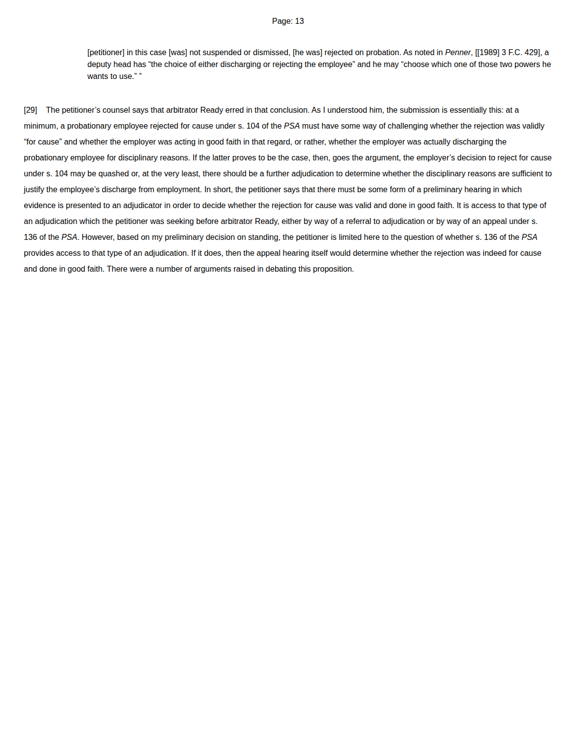Page: 13
[petitioner] in this case [was] not suspended or dismissed, [he was] rejected on probation. As noted in Penner, [[1989] 3 F.C. 429], a deputy head has “the choice of either discharging or rejecting the employee” and he may “choose which one of those two powers he wants to use.” ”
[29] The petitioner’s counsel says that arbitrator Ready erred in that conclusion. As I understood him, the submission is essentially this: at a minimum, a probationary employee rejected for cause under s. 104 of the PSA must have some way of challenging whether the rejection was validly “for cause” and whether the employer was acting in good faith in that regard, or rather, whether the employer was actually discharging the probationary employee for disciplinary reasons. If the latter proves to be the case, then, goes the argument, the employer’s decision to reject for cause under s. 104 may be quashed or, at the very least, there should be a further adjudication to determine whether the disciplinary reasons are sufficient to justify the employee’s discharge from employment. In short, the petitioner says that there must be some form of a preliminary hearing in which evidence is presented to an adjudicator in order to decide whether the rejection for cause was valid and done in good faith. It is access to that type of an adjudication which the petitioner was seeking before arbitrator Ready, either by way of a referral to adjudication or by way of an appeal under s. 136 of the PSA. However, based on my preliminary decision on standing, the petitioner is limited here to the question of whether s. 136 of the PSA provides access to that type of an adjudication. If it does, then the appeal hearing itself would determine whether the rejection was indeed for cause and done in good faith. There were a number of arguments raised in debating this proposition.